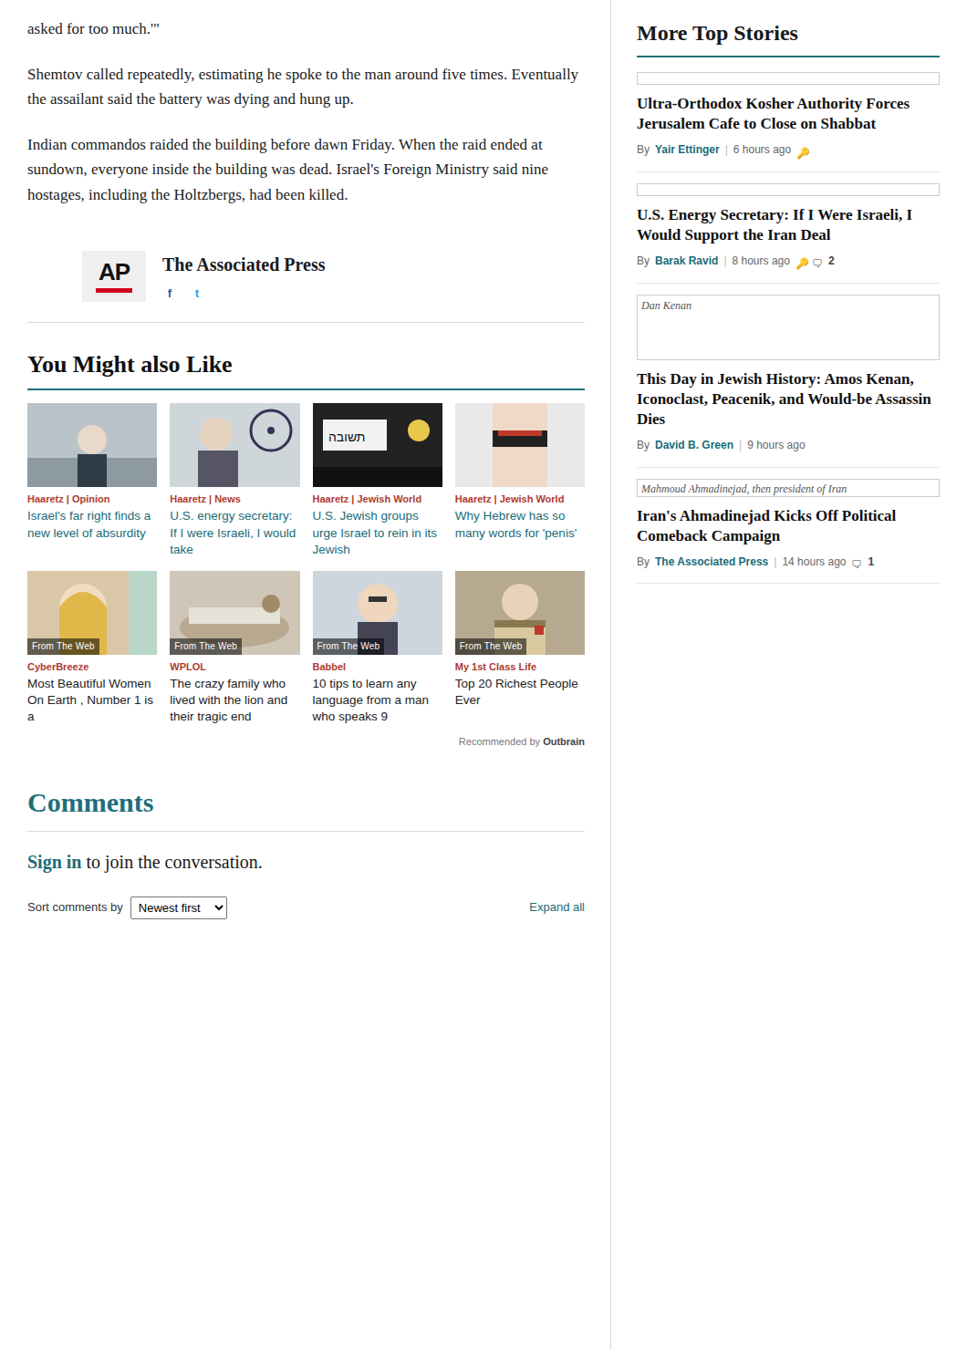asked for too much.'"
Shemtov called repeatedly, estimating he spoke to the man around five times. Eventually the assailant said the battery was dying and hung up.
Indian commandos raided the building before dawn Friday. When the raid ended at sundown, everyone inside the building was dead. Israel's Foreign Ministry said nine hostages, including the Holtzbergs, had been killed.
AP
The Associated Press
f t
You Might also Like
Haaretz | Opinion Israel's far right finds a new level of absurdity
Haaretz | News U.S. energy secretary: If I were Israeli, I would take
Haaretz | Jewish World U.S. Jewish groups urge Israel to rein in its Jewish
Haaretz | Jewish World Why Hebrew has so many words for 'penis'
From The Web
CyberBreeze Most Beautiful Women On Earth , Number 1 is a
From The Web
WPLOL The crazy family who lived with the lion and their tragic end
From The Web
Babbel 10 tips to learn any language from a man who speaks 9
From The Web
My 1st Class Life Top 20 Richest People Ever
Recommended by Outbrain
Comments
Sign in to join the conversation.
Sort comments by Newest first Oldest first Most popular
Expand all
More Top Stories
Ultra-Orthodox Kosher Authority Forces Jerusalem Cafe to Close on Shabbat
By Yair Ettinger | 6 hours ago 🔑
U.S. Energy Secretary: If I Were Israeli, I Would Support the Iran Deal
By Barak Ravid | 8 hours ago 🔑 🗨 2
Dan Kenan
This Day in Jewish History: Amos Kenan, Iconoclast, Peacenik, and Would-be Assassin Dies
By David B. Green | 9 hours ago
Mahmoud Ahmadinejad, then president of Iran
Iran's Ahmadinejad Kicks Off Political Comeback Campaign
By The Associated Press | 14 hours ago 🗨 1